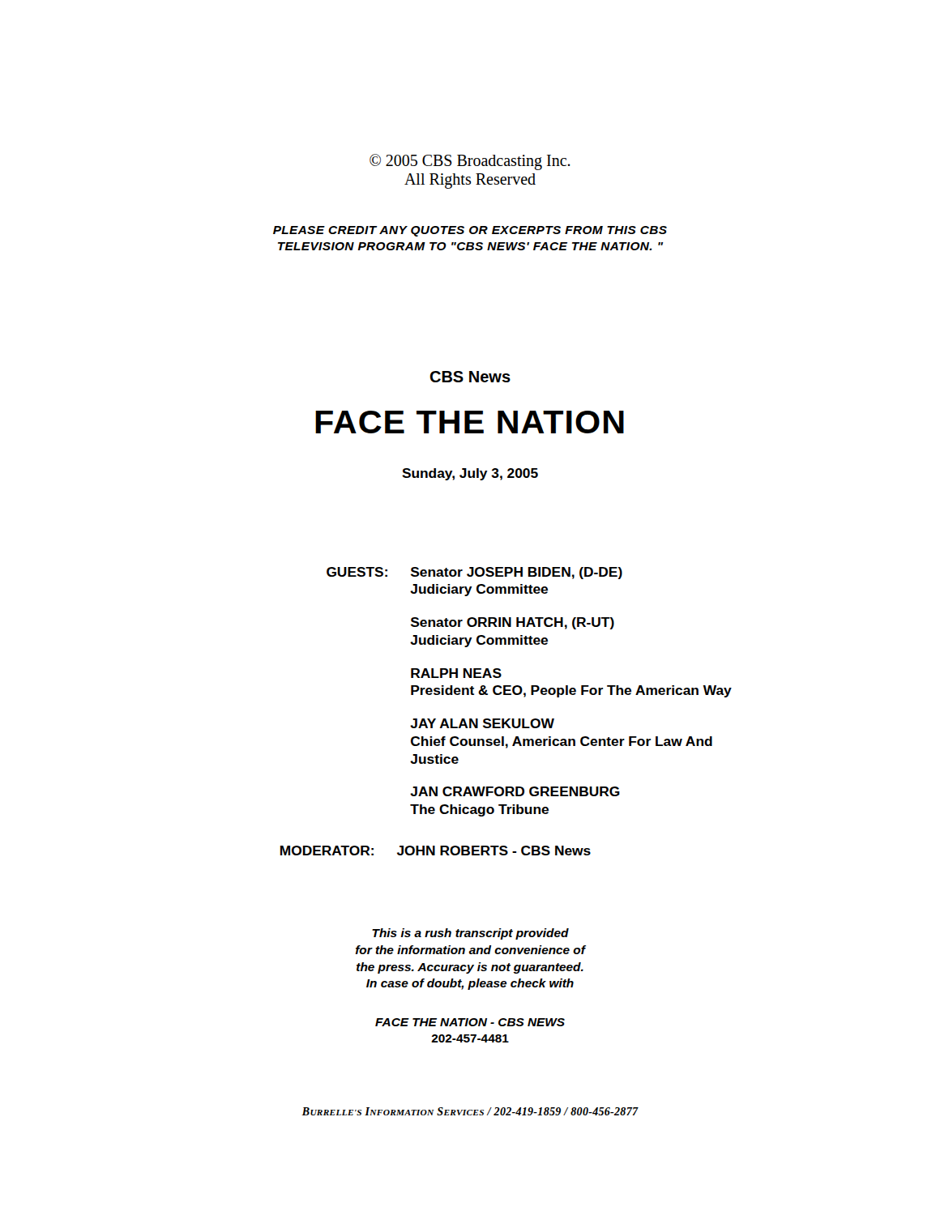© 2005 CBS Broadcasting Inc.
All Rights Reserved
PLEASE CREDIT ANY QUOTES OR EXCERPTS FROM THIS CBS
TELEVISION PROGRAM TO "CBS NEWS' FACE THE NATION. "
CBS News
FACE THE NATION
Sunday, July 3, 2005
| GUESTS: | Senator JOSEPH BIDEN, (D-DE) Judiciary Committee Senator ORRIN HATCH, (R-UT) Judiciary Committee RALPH NEAS President & CEO, People For The American Way JAY ALAN SEKULOW Chief Counsel, American Center For Law And Justice JAN CRAWFORD GREENBURG The Chicago Tribune |
| MODERATOR: | JOHN ROBERTS - CBS News |
This is a rush transcript provided
for the information and convenience of
the press. Accuracy is not guaranteed.
In case of doubt, please check with
FACE THE NATION - CBS NEWS
202-457-4481
BURRELLE'S INFORMATION SERVICES / 202-419-1859 / 800-456-2877